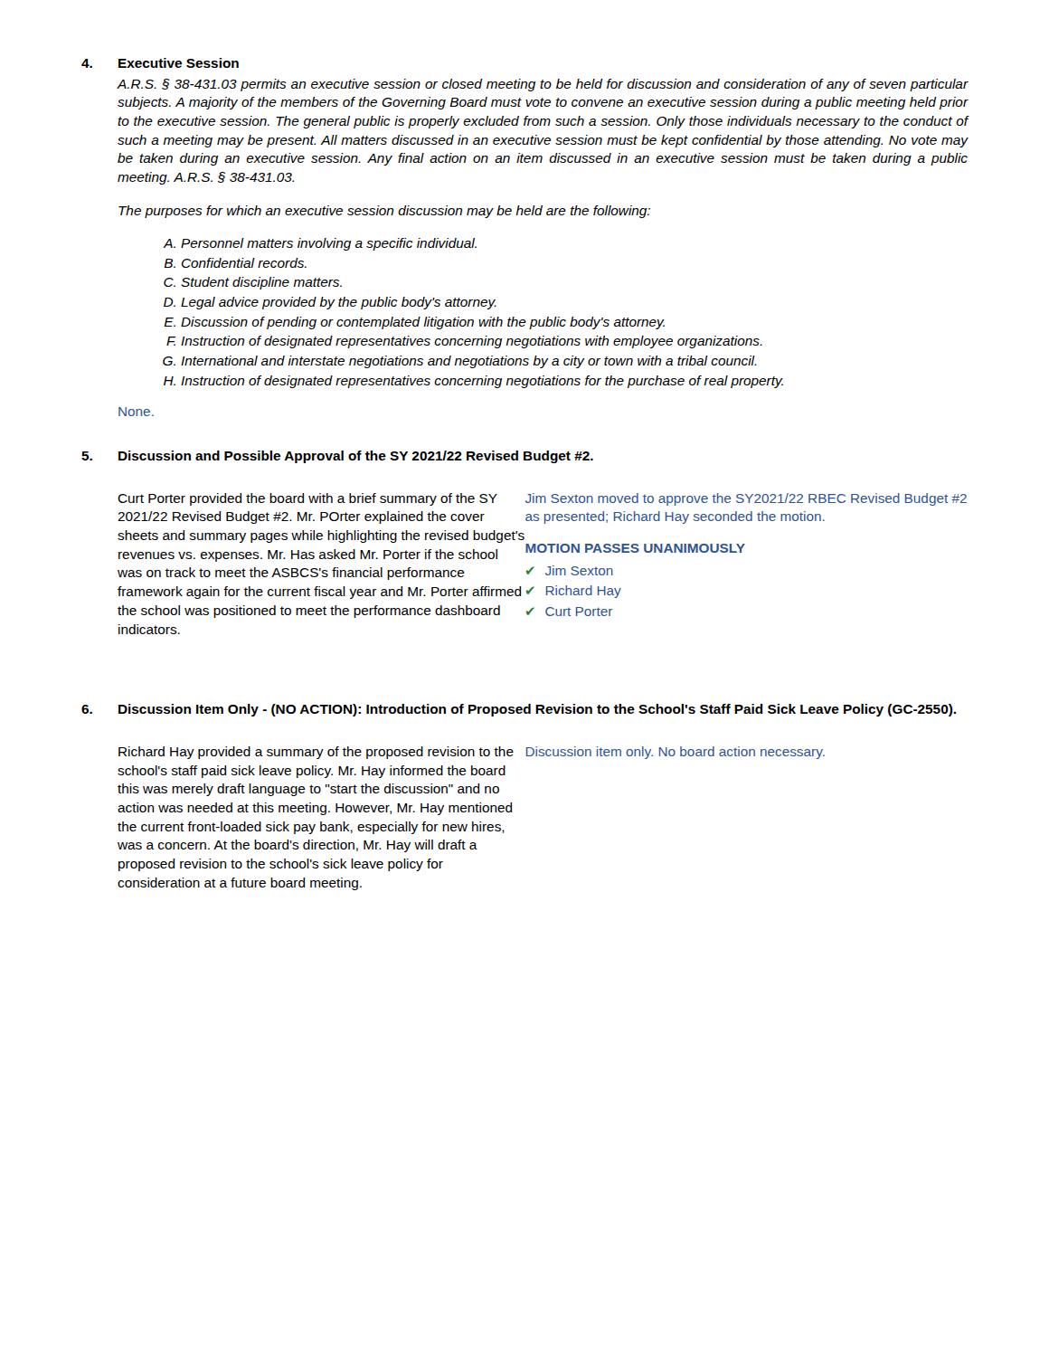Executive Session
A.R.S. § 38-431.03 permits an executive session or closed meeting to be held for discussion and consideration of any of seven particular subjects. A majority of the members of the Governing Board must vote to convene an executive session during a public meeting held prior to the executive session. The general public is properly excluded from such a session. Only those individuals necessary to the conduct of such a meeting may be present. All matters discussed in an executive session must be kept confidential by those attending. No vote may be taken during an executive session. Any final action on an item discussed in an executive session must be taken during a public meeting. A.R.S. § 38-431.03.
The purposes for which an executive session discussion may be held are the following:
Personnel matters involving a specific individual.
Confidential records.
Student discipline matters.
Legal advice provided by the public body's attorney.
Discussion of pending or contemplated litigation with the public body's attorney.
Instruction of designated representatives concerning negotiations with employee organizations.
International and interstate negotiations and negotiations by a city or town with a tribal council.
Instruction of designated representatives concerning negotiations for the purchase of real property.
None.
Discussion and Possible Approval of the SY 2021/22 Revised Budget #2.
| Curt Porter provided the board with a brief summary of the SY 2021/22 Revised Budget #2. Mr. POrter explained the cover sheets and summary pages while highlighting the revised budget's revenues vs. expenses. Mr. Has asked Mr. Porter if the school was on track to meet the ASBCS's financial performance framework again for the current fiscal year and Mr. Porter affirmed the school was positioned to meet the performance dashboard indicators. | Jim Sexton moved to approve the SY2021/22 RBEC Revised Budget #2 as presented; Richard Hay seconded the motion. MOTION PASSES UNANIMOUSLY Jim Sexton Richard Hay Curt Porter |
Discussion Item Only - (NO ACTION): Introduction of Proposed Revision to the School's Staff Paid Sick Leave Policy (GC-2550).
| Richard Hay provided a summary of the proposed revision to the school's staff paid sick leave policy. Mr. Hay informed the board this was merely draft language to "start the discussion" and no action was needed at this meeting. However, Mr. Hay mentioned the current front-loaded sick pay bank, especially for new hires, was a concern. At the board's direction, Mr. Hay will draft a proposed revision to the school's sick leave policy for consideration at a future board meeting. | Discussion item only. No board action necessary. |